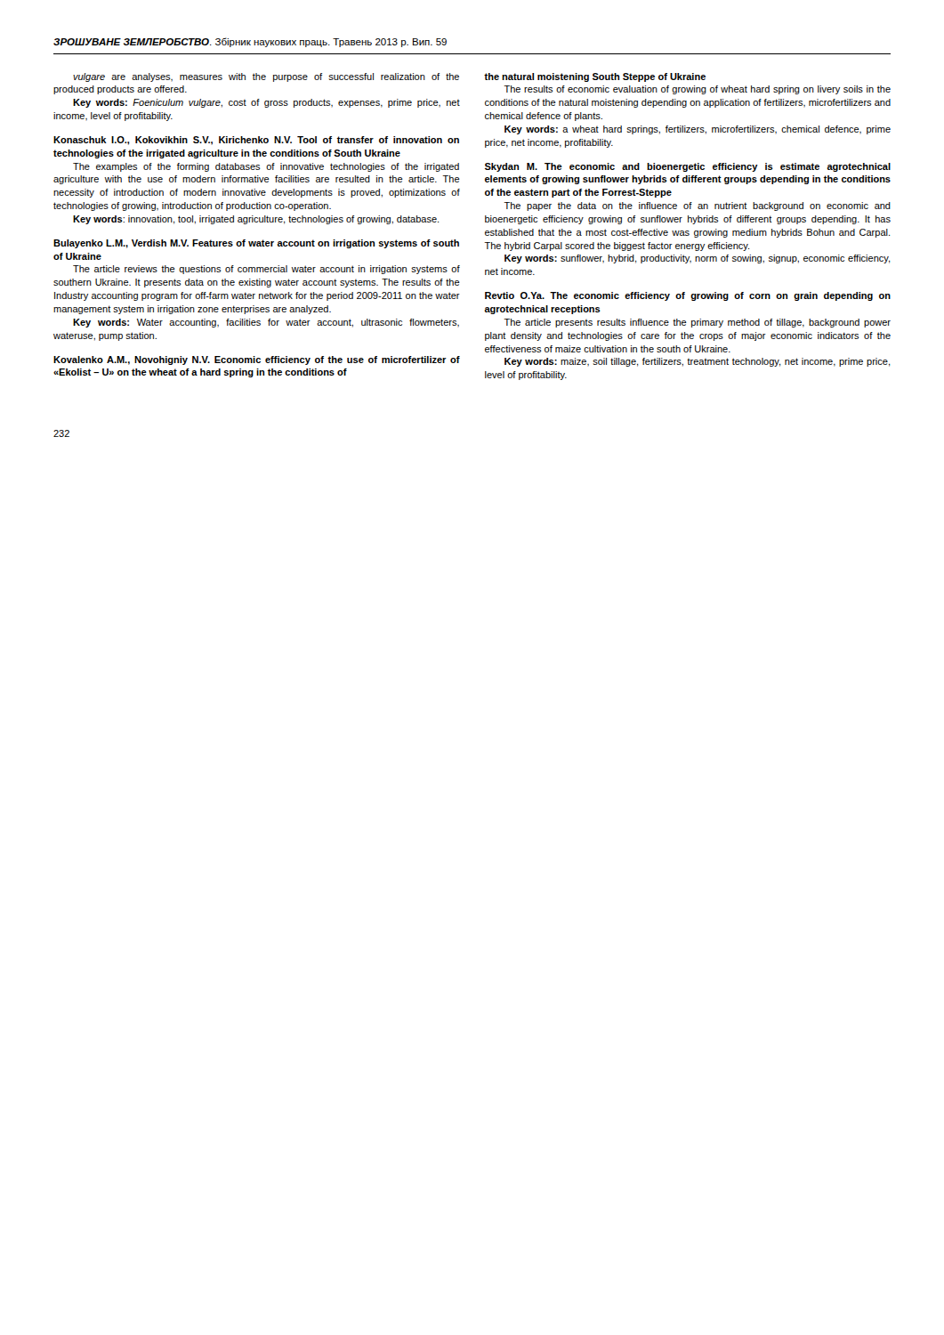ЗРОШУВАНЕ ЗЕМЛЕРОБСТВО. Збірник наукових праць. Травень 2013 р. Вип. 59
vulgare are analyses, measures with the purpose of successful realization of the produced products are offered.
Key words: Foeniculum vulgare, cost of gross products, expenses, prime price, net income, level of profitability.
Konaschuk I.O., Kokovikhin S.V., Kirichenko N.V. Tool of transfer of innovation on technologies of the irrigated agriculture in the conditions of South Ukraine
The examples of the forming databases of innovative technologies of the irrigated agriculture with the use of modern informative facilities are resulted in the article. The necessity of introduction of modern innovative developments is proved, optimizations of technologies of growing, introduction of production co-operation.
Key words: innovation, tool, irrigated agriculture, technologies of growing, database.
Bulayenko L.M., Verdish M.V. Features of water account on irrigation systems of south of Ukraine
The article reviews the questions of commercial water account in irrigation systems of southern Ukraine. It presents data on the existing water account systems. The results of the Industry accounting program for off-farm water network for the period 2009-2011 on the water management system in irrigation zone enterprises are analyzed.
Key words: Water accounting, facilities for water account, ultrasonic flowmeters, wateruse, pump station.
Kovalenko A.M., Novohigniy N.V. Economic efficiency of the use of microfertilizer of «Ekolist – U» on the wheat of a hard spring in the conditions of
the natural moistening South Steppe of Ukraine
The results of economic evaluation of growing of wheat hard spring on livery soils in the conditions of the natural moistening depending on application of fertilizers, microfertilizers and chemical defence of plants.
Key words: a wheat hard springs, fertilizers, microfertilizers, chemical defence, prime price, net income, profitability.
Skydan M. The economic and bioenergetic efficiency is estimate agrotechnical elements of growing sunflower hybrids of different groups depending in the conditions of the eastern part of the Forrest-Steppe
The paper the data on the influence of an nutrient background on economic and bioenergetic efficiency growing of sunflower hybrids of different groups depending. It has established that the a most cost-effective was growing medium hybrids Bohun and Carpal. The hybrid Carpal scored the biggest factor energy efficiency.
Key words: sunflower, hybrid, productivity, norm of sowing, signup, economic efficiency, net income.
Revtio O.Ya. The economic efficiency of growing of corn on grain depending on agrotechnical receptions
The article presents results influence the primary method of tillage, background power plant density and technologies of care for the crops of major economic indicators of the effectiveness of maize cultivation in the south of Ukraine.
Key words: maize, soil tillage, fertilizers, treatment technology, net income, prime price, level of profitability.
232